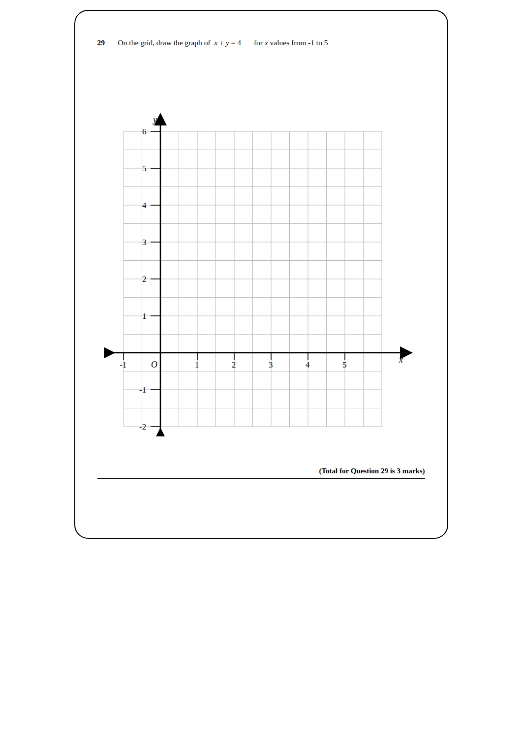29
On the grid, draw the graph of x + y = 4 for x values from -1 to 5
Coordinate mapping: x = -1 -> px 40 x = 0 -> px 115 (y-axis) step per unit = 75 px y = 6 -> px 40 y = 0 -> px 490 (x-axis) step per unit = 75 px 6 5 4 3 2 1 -1 -2 -1 O 1 2 3 4 5 y x
(Total for Question 29 is 3 marks)